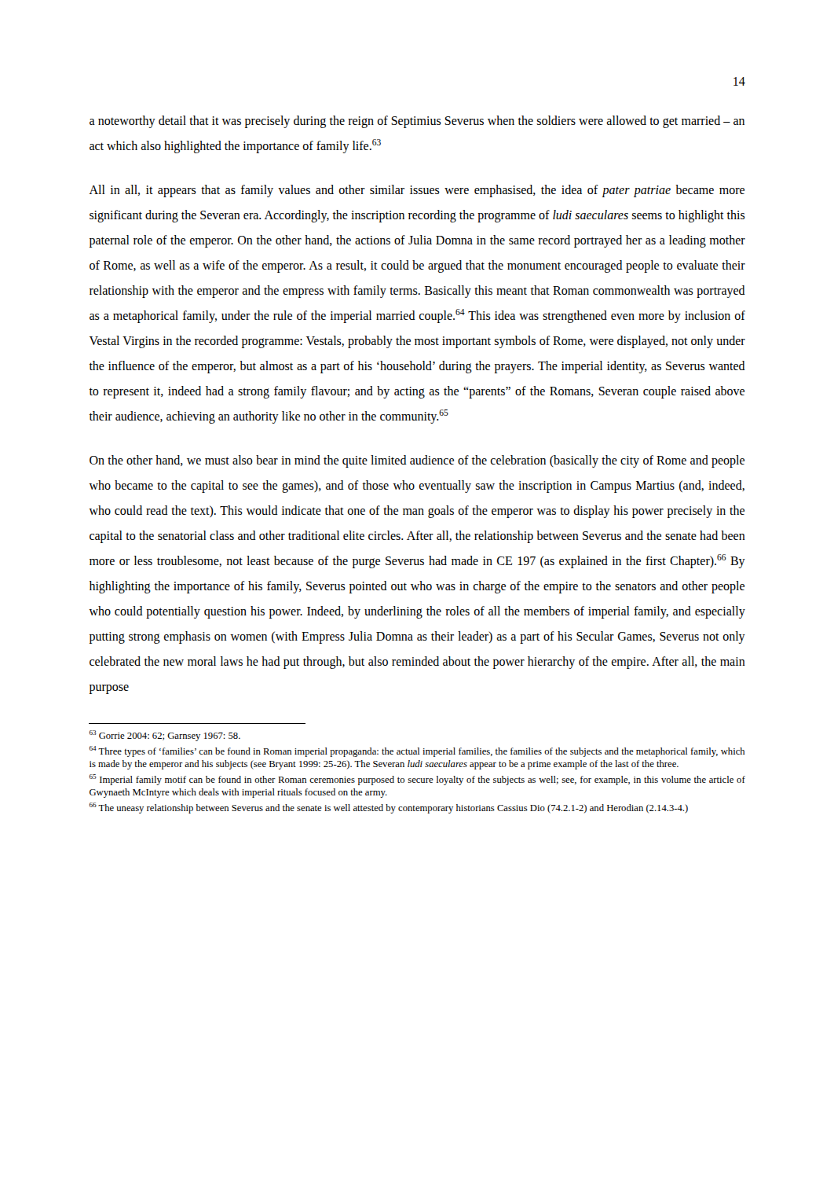14
a noteworthy detail that it was precisely during the reign of Septimius Severus when the soldiers were allowed to get married – an act which also highlighted the importance of family life.63
All in all, it appears that as family values and other similar issues were emphasised, the idea of pater patriae became more significant during the Severan era. Accordingly, the inscription recording the programme of ludi saeculares seems to highlight this paternal role of the emperor. On the other hand, the actions of Julia Domna in the same record portrayed her as a leading mother of Rome, as well as a wife of the emperor. As a result, it could be argued that the monument encouraged people to evaluate their relationship with the emperor and the empress with family terms. Basically this meant that Roman commonwealth was portrayed as a metaphorical family, under the rule of the imperial married couple.64 This idea was strengthened even more by inclusion of Vestal Virgins in the recorded programme: Vestals, probably the most important symbols of Rome, were displayed, not only under the influence of the emperor, but almost as a part of his ‘household’ during the prayers. The imperial identity, as Severus wanted to represent it, indeed had a strong family flavour; and by acting as the “parents” of the Romans, Severan couple raised above their audience, achieving an authority like no other in the community.65
On the other hand, we must also bear in mind the quite limited audience of the celebration (basically the city of Rome and people who became to the capital to see the games), and of those who eventually saw the inscription in Campus Martius (and, indeed, who could read the text). This would indicate that one of the man goals of the emperor was to display his power precisely in the capital to the senatorial class and other traditional elite circles. After all, the relationship between Severus and the senate had been more or less troublesome, not least because of the purge Severus had made in CE 197 (as explained in the first Chapter).66 By highlighting the importance of his family, Severus pointed out who was in charge of the empire to the senators and other people who could potentially question his power. Indeed, by underlining the roles of all the members of imperial family, and especially putting strong emphasis on women (with Empress Julia Domna as their leader) as a part of his Secular Games, Severus not only celebrated the new moral laws he had put through, but also reminded about the power hierarchy of the empire. After all, the main purpose
63 Gorrie 2004: 62; Garnsey 1967: 58.
64 Three types of ‘families’ can be found in Roman imperial propaganda: the actual imperial families, the families of the subjects and the metaphorical family, which is made by the emperor and his subjects (see Bryant 1999: 25-26). The Severan ludi saeculares appear to be a prime example of the last of the three.
65 Imperial family motif can be found in other Roman ceremonies purposed to secure loyalty of the subjects as well; see, for example, in this volume the article of Gwynaeth McIntyre which deals with imperial rituals focused on the army.
66 The uneasy relationship between Severus and the senate is well attested by contemporary historians Cassius Dio (74.2.1-2) and Herodian (2.14.3-4.)